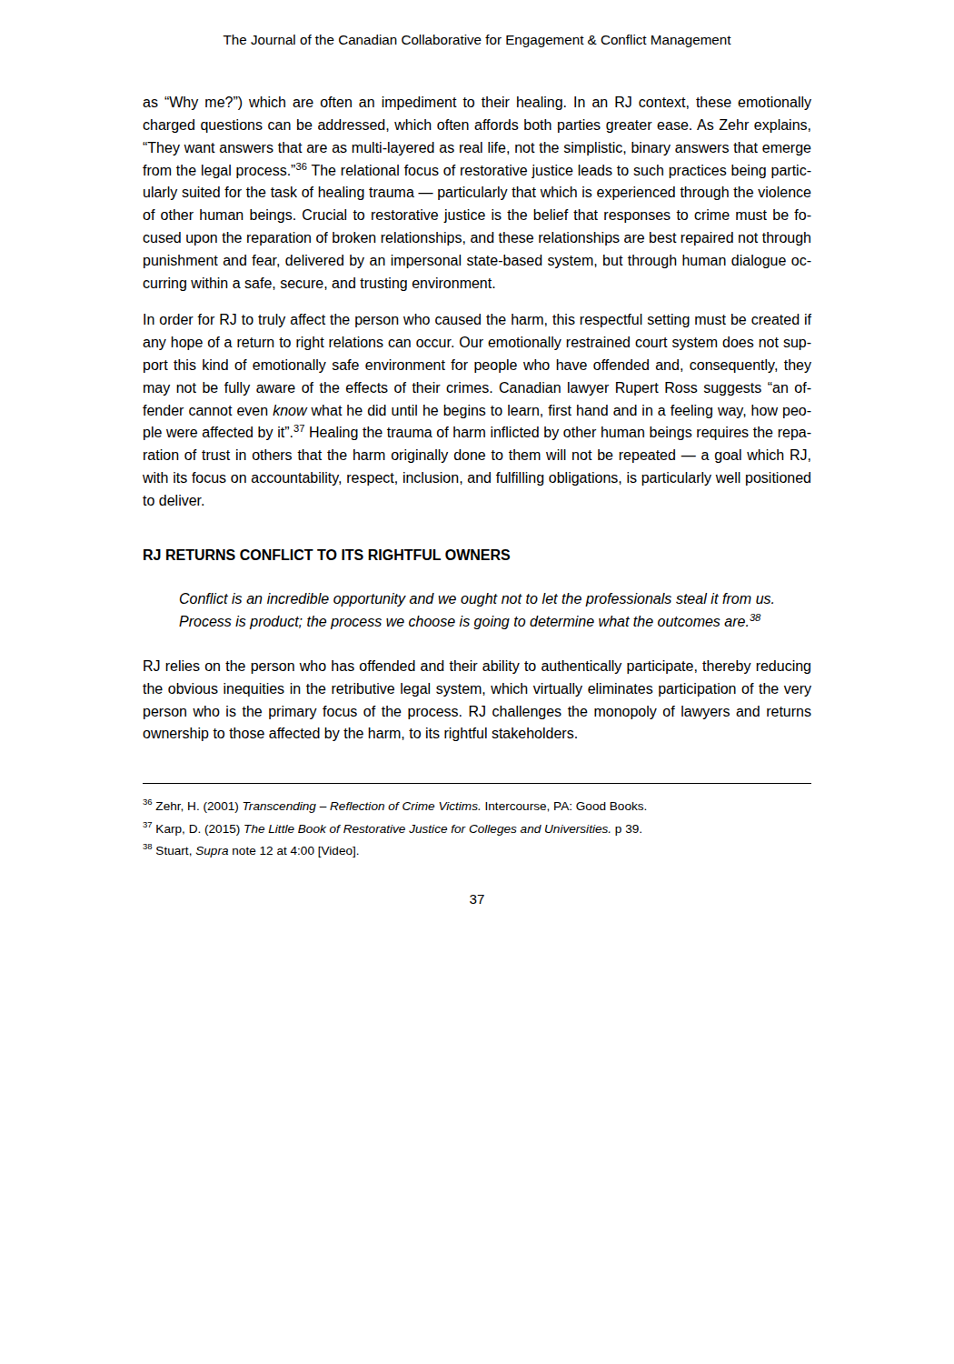The Journal of the Canadian Collaborative for Engagement & Conflict Management
as “Why me?”) which are often an impediment to their healing. In an RJ context, these emotionally charged questions can be addressed, which often affords both parties greater ease. As Zehr explains, “They want answers that are as multi-layered as real life, not the simplistic, binary answers that emerge from the legal process.”36 The relational focus of restorative justice leads to such practices being particularly suited for the task of healing trauma — particularly that which is experienced through the violence of other human beings. Crucial to restorative justice is the belief that responses to crime must be focused upon the reparation of broken relationships, and these relationships are best repaired not through punishment and fear, delivered by an impersonal state-based system, but through human dialogue occurring within a safe, secure, and trusting environment.
In order for RJ to truly affect the person who caused the harm, this respectful setting must be created if any hope of a return to right relations can occur. Our emotionally restrained court system does not support this kind of emotionally safe environment for people who have offended and, consequently, they may not be fully aware of the effects of their crimes. Canadian lawyer Rupert Ross suggests “an offender cannot even know what he did until he begins to learn, first hand and in a feeling way, how people were affected by it”.37 Healing the trauma of harm inflicted by other human beings requires the reparation of trust in others that the harm originally done to them will not be repeated — a goal which RJ, with its focus on accountability, respect, inclusion, and fulfilling obligations, is particularly well positioned to deliver.
RJ returns conflict to its rightful owners
Conflict is an incredible opportunity and we ought not to let the professionals steal it from us. Process is product; the process we choose is going to determine what the outcomes are.38
RJ relies on the person who has offended and their ability to authentically participate, thereby reducing the obvious inequities in the retributive legal system, which virtually eliminates participation of the very person who is the primary focus of the process. RJ challenges the monopoly of lawyers and returns ownership to those affected by the harm, to its rightful stakeholders.
36 Zehr, H. (2001) Transcending – Reflection of Crime Victims. Intercourse, PA: Good Books.
37 Karp, D. (2015) The Little Book of Restorative Justice for Colleges and Universities. p 39.
38 Stuart, Supra note 12 at 4:00 [Video].
37